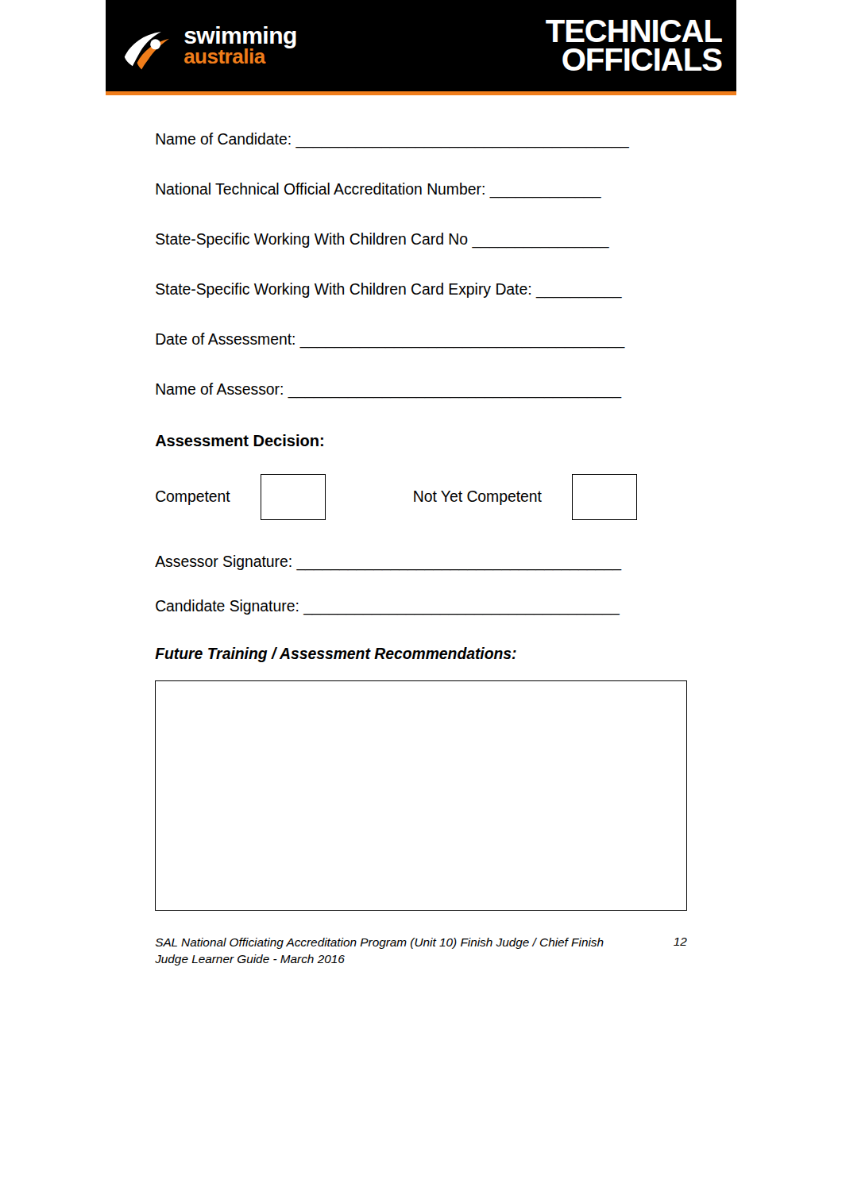swimming australia
TECHNICAL OFFICIALS
Name of Candidate: _______________________________________
National Technical Official Accreditation Number: _____________
State-Specific Working With Children Card No ________________
State-Specific Working With Children Card Expiry Date: __________
Date of Assessment: ______________________________________
Name of Assessor: _______________________________________
Assessment Decision:
Competent Not Yet Competent
Assessor Signature: ______________________________________
Candidate Signature: _____________________________________
Future Training / Assessment Recommendations:
SAL National Officiating Accreditation Program (Unit 10) Finish Judge / Chief Finish Judge Learner Guide - March 2016
12